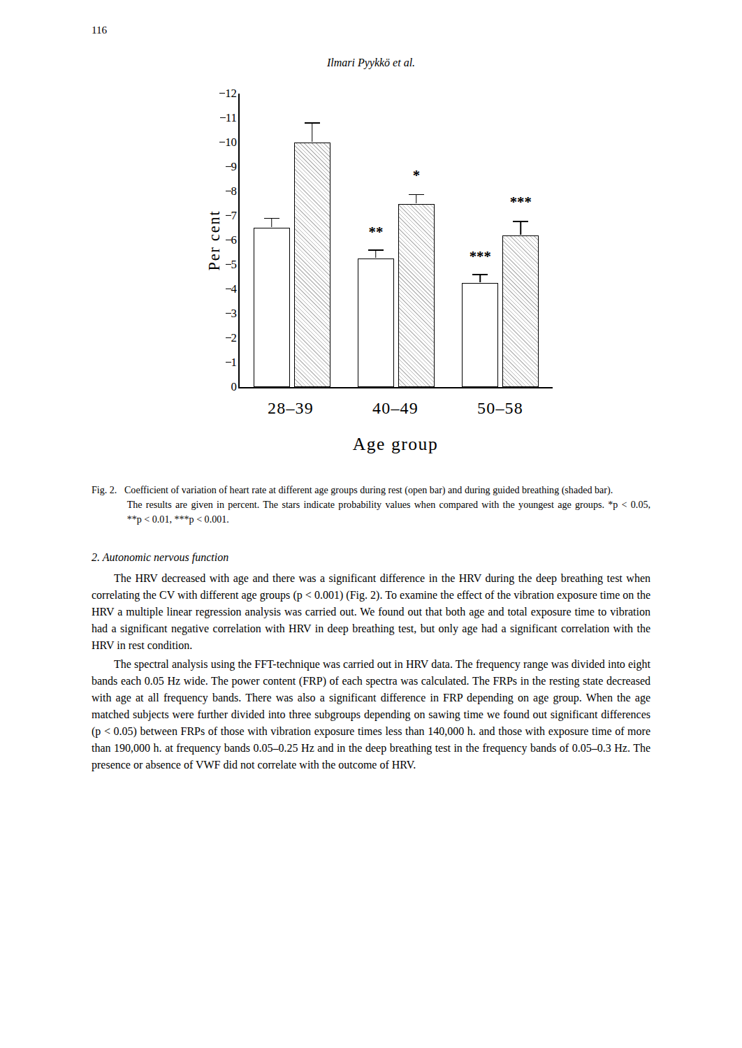116
Ilmari Pyykkö et al.
Per cent
12 11 10 9 8 7 6 5 4 3 2 1 0
**
*
***
***
28–39 40–49 50–58
Age group
Fig. 2. Coefficient of variation of heart rate at different age groups during rest (open bar) and during guided breathing (shaded bar). The results are given in percent. The stars indicate probability values when compared with the youngest age groups. *p < 0.05, **p < 0.01, ***p < 0.001.
2. Autonomic nervous function
The HRV decreased with age and there was a significant difference in the HRV during the deep breathing test when correlating the CV with different age groups (p < 0.001) (Fig. 2). To examine the effect of the vibration exposure time on the HRV a multiple linear regression analysis was carried out. We found out that both age and total exposure time to vibration had a significant negative correlation with HRV in deep breathing test, but only age had a significant correlation with the HRV in rest condition.
The spectral analysis using the FFT-technique was carried out in HRV data. The frequency range was divided into eight bands each 0.05 Hz wide. The power content (FRP) of each spectra was calculated. The FRPs in the resting state decreased with age at all frequency bands. There was also a significant difference in FRP depending on age group. When the age matched subjects were further divided into three subgroups depending on sawing time we found out significant differences (p < 0.05) between FRPs of those with vibration exposure times less than 140,000 h. and those with exposure time of more than 190,000 h. at frequency bands 0.05–0.25 Hz and in the deep breathing test in the frequency bands of 0.05–0.3 Hz. The presence or absence of VWF did not correlate with the outcome of HRV.